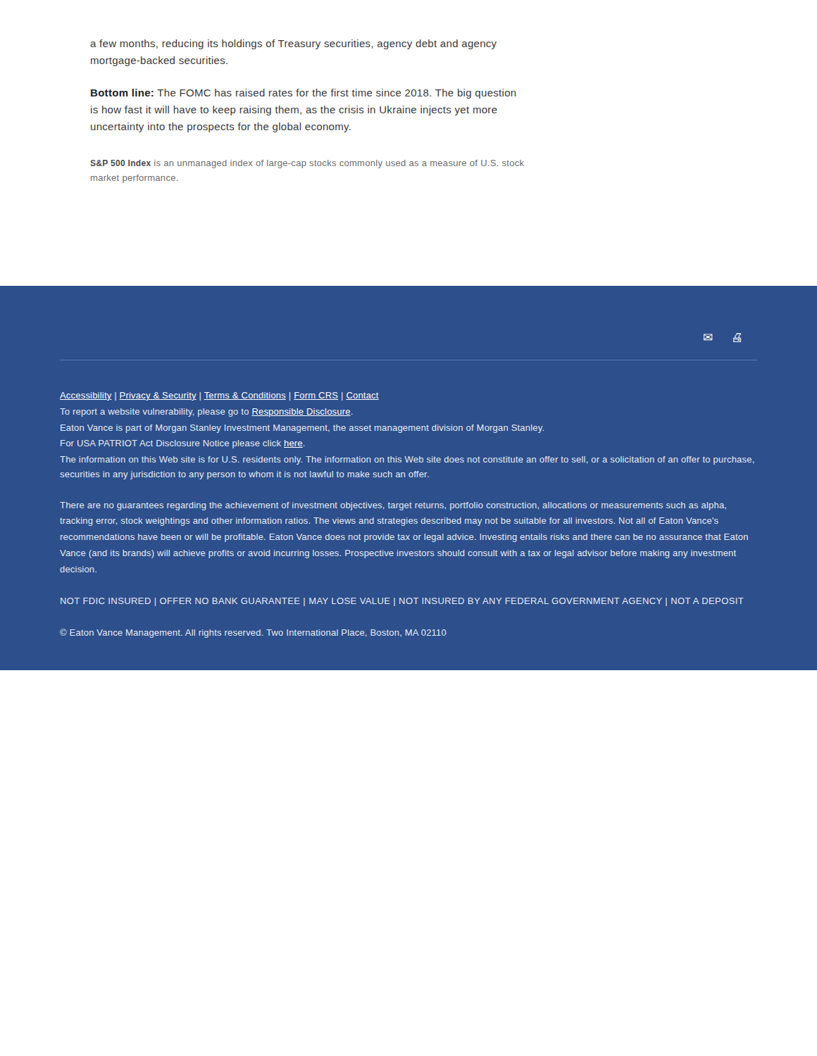a few months, reducing its holdings of Treasury securities, agency debt and agency mortgage-backed securities.
Bottom line: The FOMC has raised rates for the first time since 2018. The big question is how fast it will have to keep raising them, as the crisis in Ukraine injects yet more uncertainty into the prospects for the global economy.
S&P 500 Index is an unmanaged index of large-cap stocks commonly used as a measure of U.S. stock market performance.
✉ 🖨
Accessibility | Privacy & Security | Terms & Conditions | Form CRS | Contact
To report a website vulnerability, please go to Responsible Disclosure.
Eaton Vance is part of Morgan Stanley Investment Management, the asset management division of Morgan Stanley.
For USA PATRIOT Act Disclosure Notice please click here.
The information on this Web site is for U.S. residents only. The information on this Web site does not constitute an offer to sell, or a solicitation of an offer to purchase, securities in any jurisdiction to any person to whom it is not lawful to make such an offer.
There are no guarantees regarding the achievement of investment objectives, target returns, portfolio construction, allocations or measurements such as alpha, tracking error, stock weightings and other information ratios. The views and strategies described may not be suitable for all investors. Not all of Eaton Vance's recommendations have been or will be profitable. Eaton Vance does not provide tax or legal advice. Investing entails risks and there can be no assurance that Eaton Vance (and its brands) will achieve profits or avoid incurring losses. Prospective investors should consult with a tax or legal advisor before making any investment decision.
NOT FDIC INSURED | OFFER NO BANK GUARANTEE | MAY LOSE VALUE | NOT INSURED BY ANY FEDERAL GOVERNMENT AGENCY | NOT A DEPOSIT
© Eaton Vance Management. All rights reserved. Two International Place, Boston, MA 02110